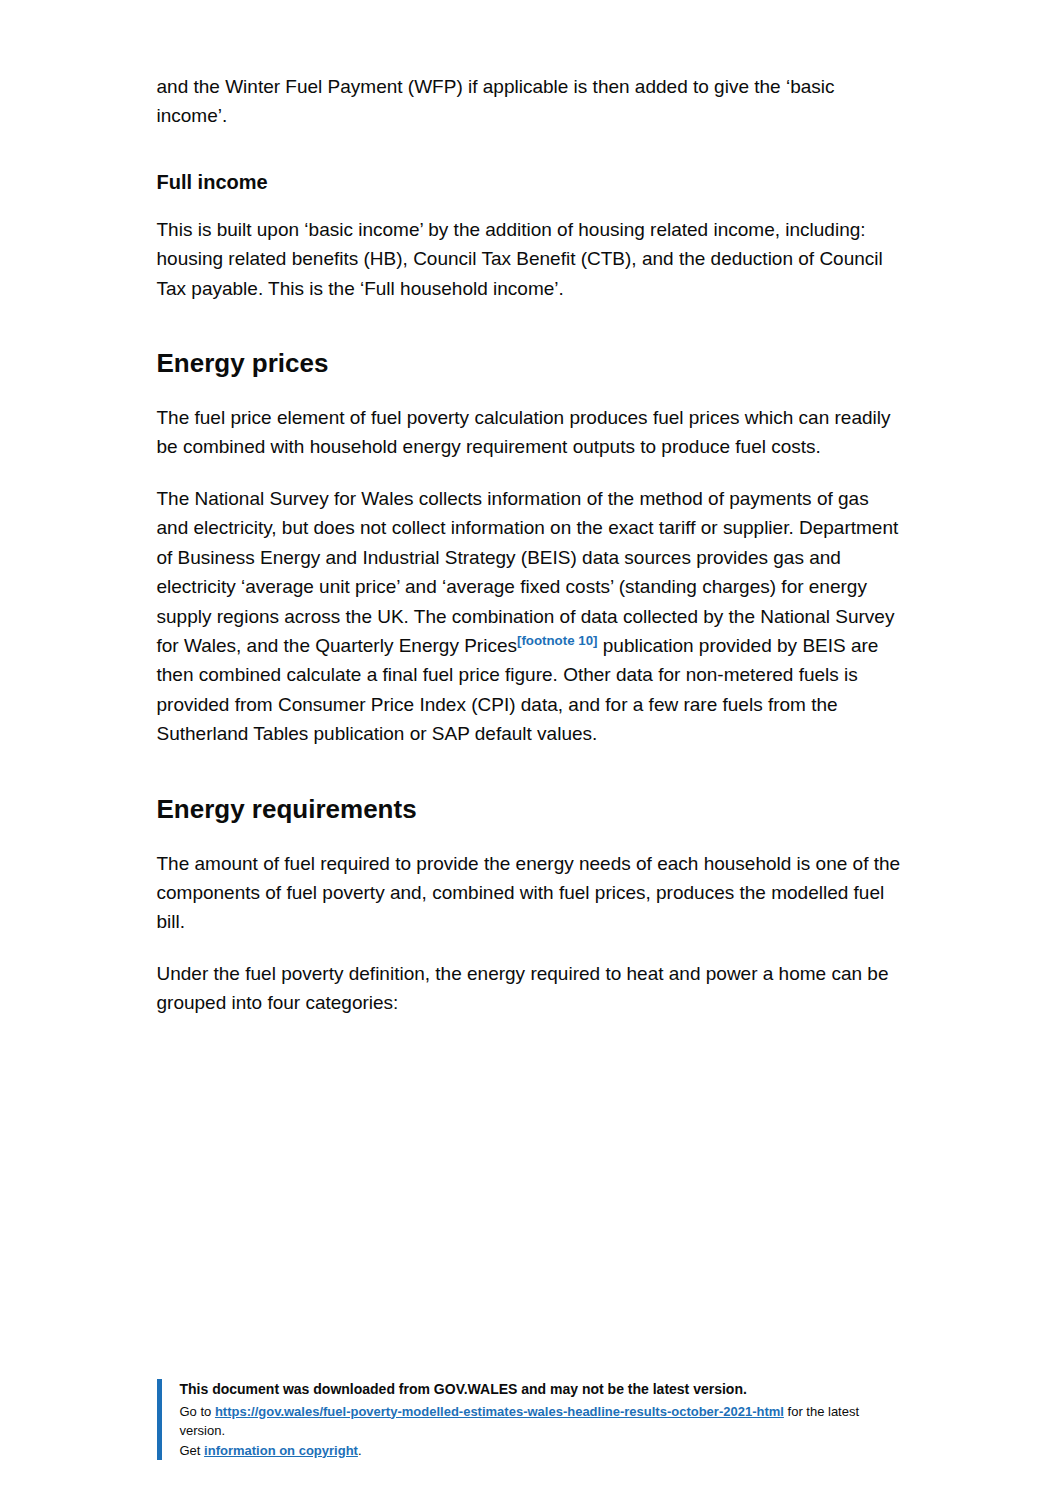and the Winter Fuel Payment (WFP) if applicable is then added to give the ‘basic income’.
Full income
This is built upon ‘basic income’ by the addition of housing related income, including: housing related benefits (HB), Council Tax Benefit (CTB), and the deduction of Council Tax payable. This is the ‘Full household income’.
Energy prices
The fuel price element of fuel poverty calculation produces fuel prices which can readily be combined with household energy requirement outputs to produce fuel costs.
The National Survey for Wales collects information of the method of payments of gas and electricity, but does not collect information on the exact tariff or supplier. Department of Business Energy and Industrial Strategy (BEIS) data sources provides gas and electricity ‘average unit price’ and ‘average fixed costs’ (standing charges) for energy supply regions across the UK. The combination of data collected by the National Survey for Wales, and the Quarterly Energy Prices[footnote 10] publication provided by BEIS are then combined calculate a final fuel price figure. Other data for non-metered fuels is provided from Consumer Price Index (CPI) data, and for a few rare fuels from the Sutherland Tables publication or SAP default values.
Energy requirements
The amount of fuel required to provide the energy needs of each household is one of the components of fuel poverty and, combined with fuel prices, produces the modelled fuel bill.
Under the fuel poverty definition, the energy required to heat and power a home can be grouped into four categories:
This document was downloaded from GOV.WALES and may not be the latest version.
Go to https://gov.wales/fuel-poverty-modelled-estimates-wales-headline-results-october-2021-html for the latest version.
Get information on copyright.